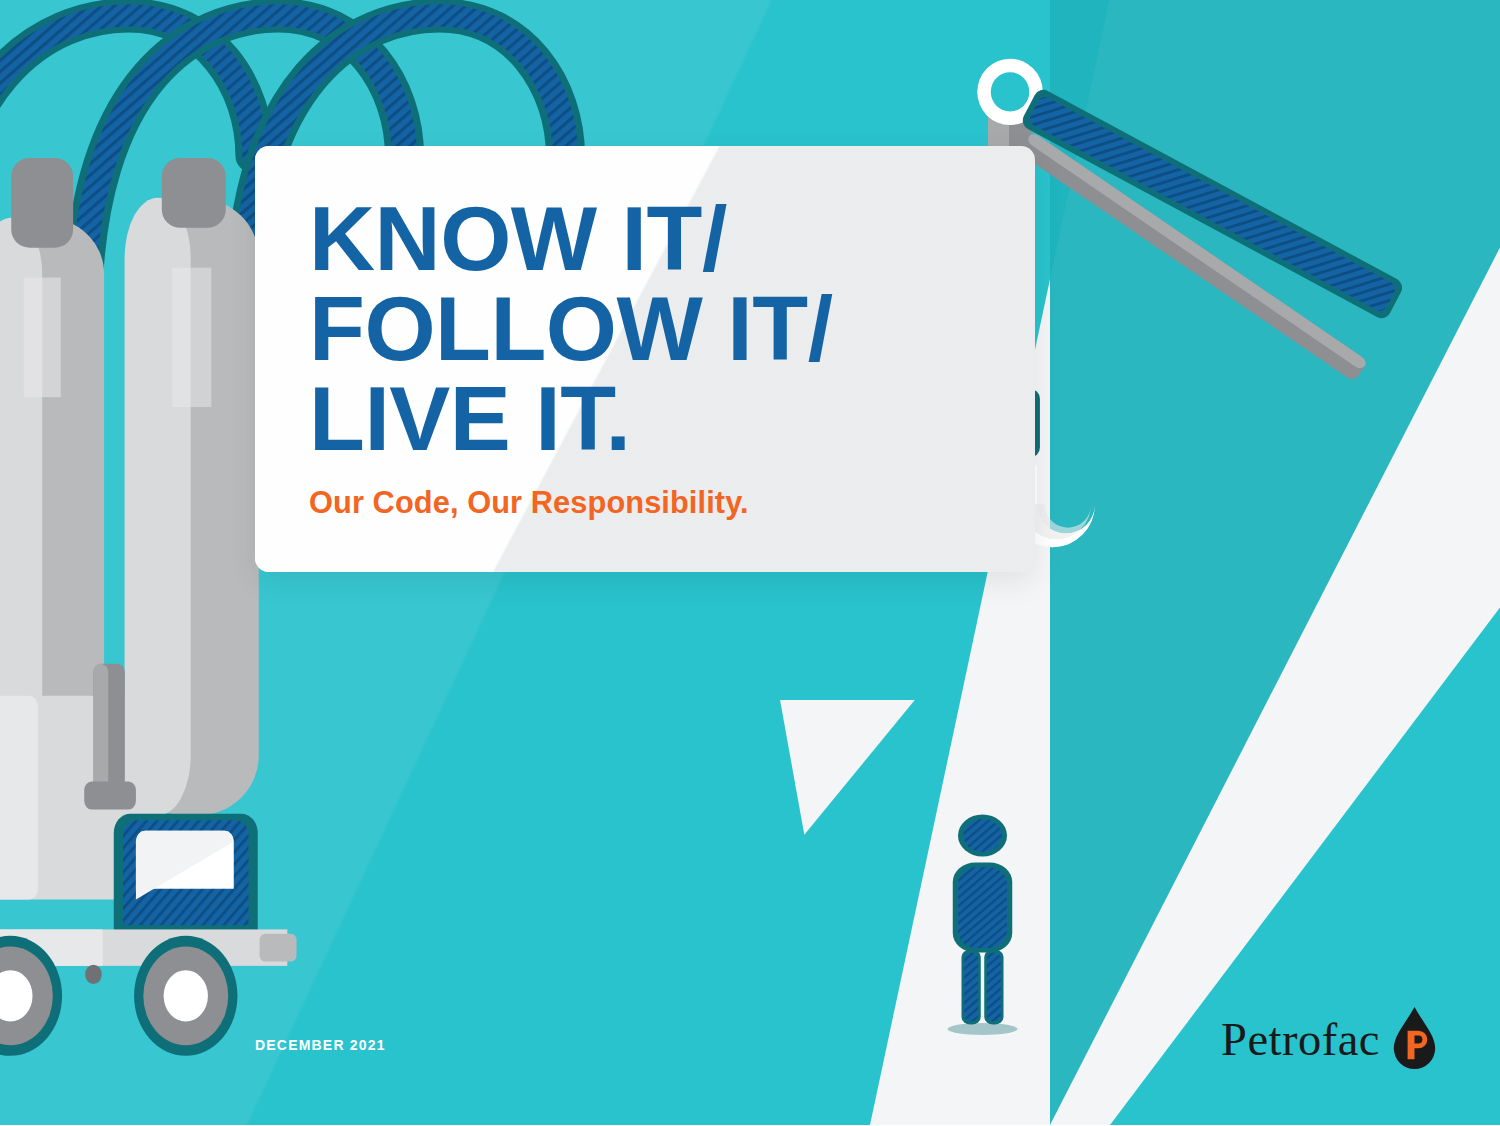Know it/
Follow it/
Live it.
Our Code, Our Responsibility.
DECEMBER 2021
Petrofac